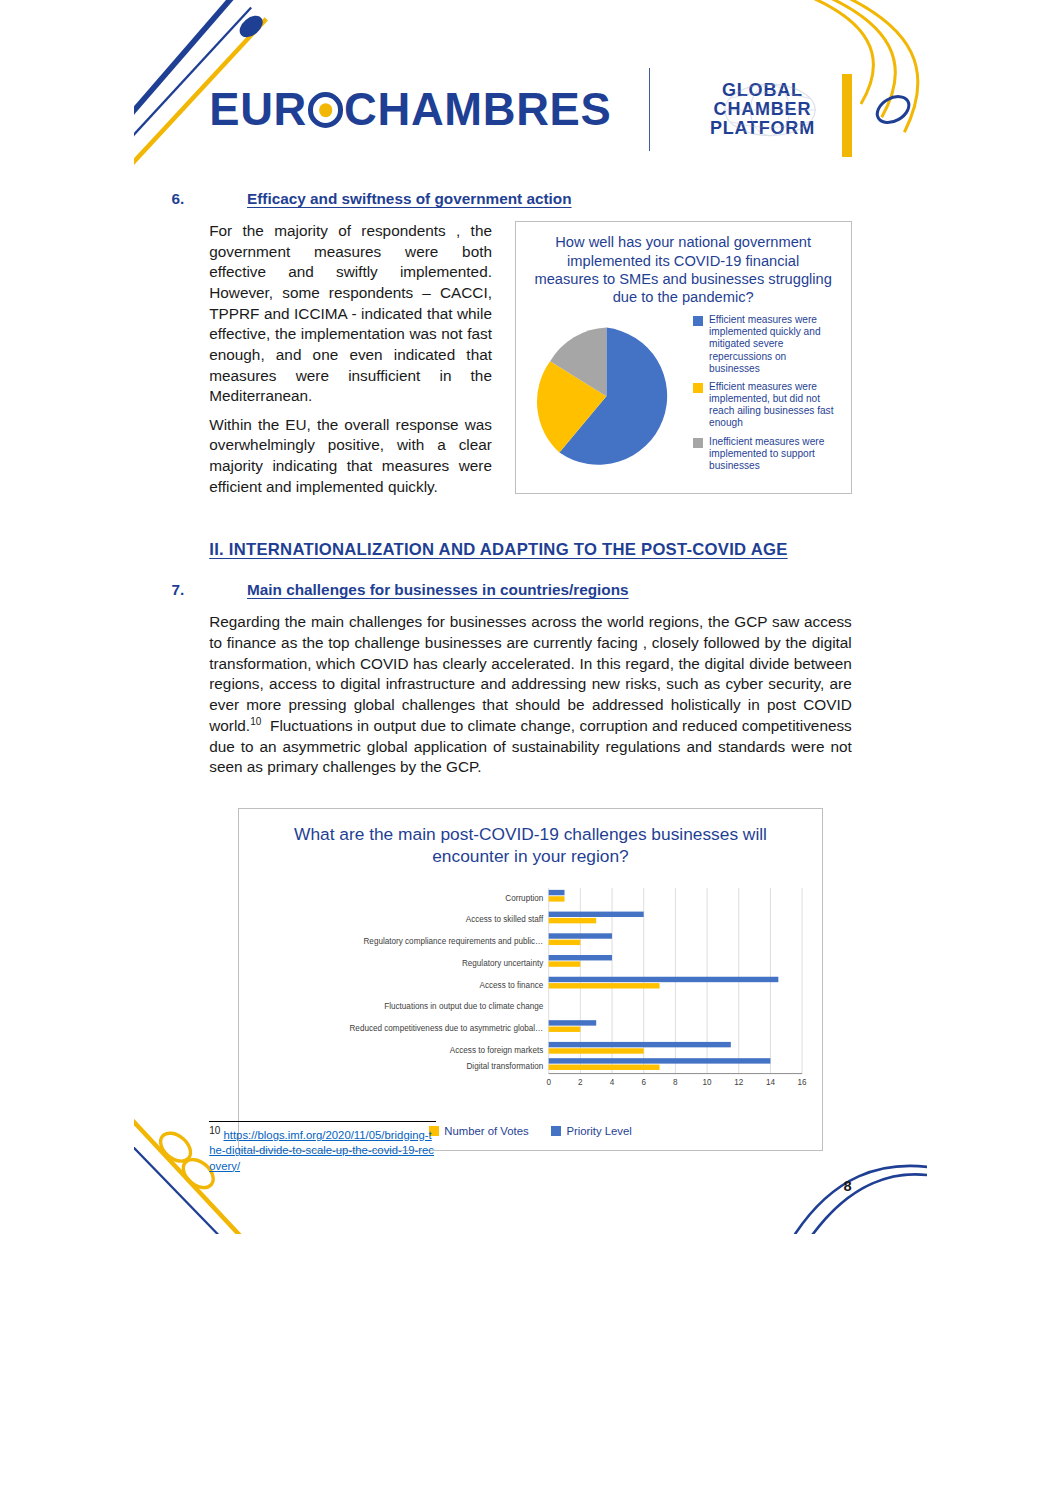EUR CHAMBRES
GLOBAL CHAMBER
PLATFORM
6. Efficacy and swiftness of government action
For the majority of respondents , the government measures were both effective and swiftly implemented. However, some respondents – CACCI, TPPRF and ICCIMA - indicated that while effective, the implementation was not fast enough, and one even indicated that measures were insufficient in the Mediterranean.
Within the EU, the overall response was overwhelmingly positive, with a clear majority indicating that measures were efficient and implemented quickly.
How well has your national government
implemented its COVID-19 financial
measures to SMEs and businesses struggling
due to the pandemic?
Efficient measures were implemented quickly and mitigated severe repercussions on businesses
Efficient measures were implemented, but did not reach ailing businesses fast enough
Inefficient measures were implemented to support businesses
II. INTERNATIONALIZATION AND ADAPTING TO THE POST-COVID AGE
7. Main challenges for businesses in countries/regions
Regarding the main challenges for businesses across the world regions, the GCP saw access to finance as the top challenge businesses are currently facing , closely followed by the digital transformation, which COVID has clearly accelerated. In this regard, the digital divide between regions, access to digital infrastructure and addressing new risks, such as cyber security, are ever more pressing global challenges that should be addressed holistically in post COVID world.10 Fluctuations in output due to climate change, corruption and reduced competitiveness due to an asymmetric global application of sustainability regulations and standards were not seen as primary challenges by the GCP.
What are the main post-COVID-19 challenges businesses will
encounter in your region?
Corruption Access to skilled staff Regulatory compliance requirements and public… Regulatory uncertainty Access to finance Fluctuations in output due to climate change Reduced competitiveness due to asymmetric global… Access to foreign markets Digital transformation 0 2 4 6 8 10 12 14 16
Number of Votes
Priority Level
10 https://blogs.imf.org/2020/11/05/bridging-the-digital-divide-to-scale-up-the-covid-19-recovery/
8